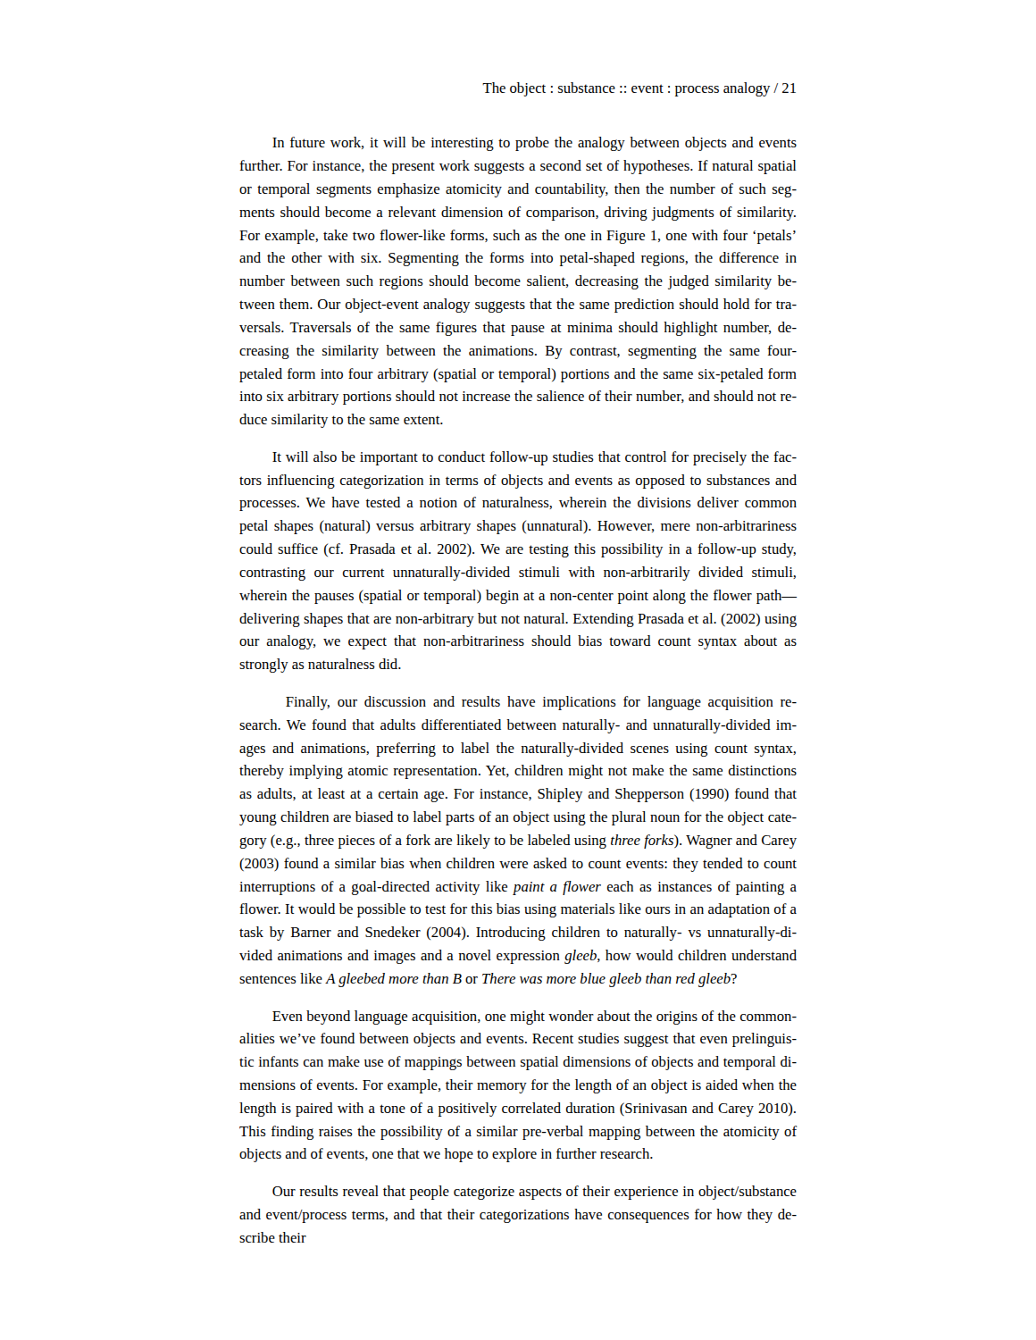The object : substance :: event : process analogy / 21
In future work, it will be interesting to probe the analogy between objects and events further. For instance, the present work suggests a second set of hypotheses. If natural spatial or temporal segments emphasize atomicity and countability, then the number of such segments should become a relevant dimension of comparison, driving judgments of similarity. For example, take two flower-like forms, such as the one in Figure 1, one with four ‘petals’ and the other with six. Segmenting the forms into petal-shaped regions, the difference in number between such regions should become salient, decreasing the judged similarity between them. Our object-event analogy suggests that the same prediction should hold for traversals. Traversals of the same figures that pause at minima should highlight number, decreasing the similarity between the animations. By contrast, segmenting the same four-petaled form into four arbitrary (spatial or temporal) portions and the same six-petaled form into six arbitrary portions should not increase the salience of their number, and should not reduce similarity to the same extent.
It will also be important to conduct follow-up studies that control for precisely the factors influencing categorization in terms of objects and events as opposed to substances and processes. We have tested a notion of naturalness, wherein the divisions deliver common petal shapes (natural) versus arbitrary shapes (unnatural). However, mere non-arbitrariness could suffice (cf. Prasada et al. 2002). We are testing this possibility in a follow-up study, contrasting our current unnaturally-divided stimuli with non-arbitrarily divided stimuli, wherein the pauses (spatial or temporal) begin at a non-center point along the flower path—delivering shapes that are non-arbitrary but not natural. Extending Prasada et al. (2002) using our analogy, we expect that non-arbitrariness should bias toward count syntax about as strongly as naturalness did.
Finally, our discussion and results have implications for language acquisition research. We found that adults differentiated between naturally- and unnaturally-divided images and animations, preferring to label the naturally-divided scenes using count syntax, thereby implying atomic representation. Yet, children might not make the same distinctions as adults, at least at a certain age. For instance, Shipley and Shepperson (1990) found that young children are biased to label parts of an object using the plural noun for the object category (e.g., three pieces of a fork are likely to be labeled using three forks). Wagner and Carey (2003) found a similar bias when children were asked to count events: they tended to count interruptions of a goal-directed activity like paint a flower each as instances of painting a flower. It would be possible to test for this bias using materials like ours in an adaptation of a task by Barner and Snedeker (2004). Introducing children to naturally- vs unnaturally-divided animations and images and a novel expression gleeb, how would children understand sentences like A gleebed more than B or There was more blue gleeb than red gleeb?
Even beyond language acquisition, one might wonder about the origins of the commonalities we’ve found between objects and events. Recent studies suggest that even prelinguistic infants can make use of mappings between spatial dimensions of objects and temporal dimensions of events. For example, their memory for the length of an object is aided when the length is paired with a tone of a positively correlated duration (Srinivasan and Carey 2010). This finding raises the possibility of a similar pre-verbal mapping between the atomicity of objects and of events, one that we hope to explore in further research.
Our results reveal that people categorize aspects of their experience in object/substance and event/process terms, and that their categorizations have consequences for how they describe their